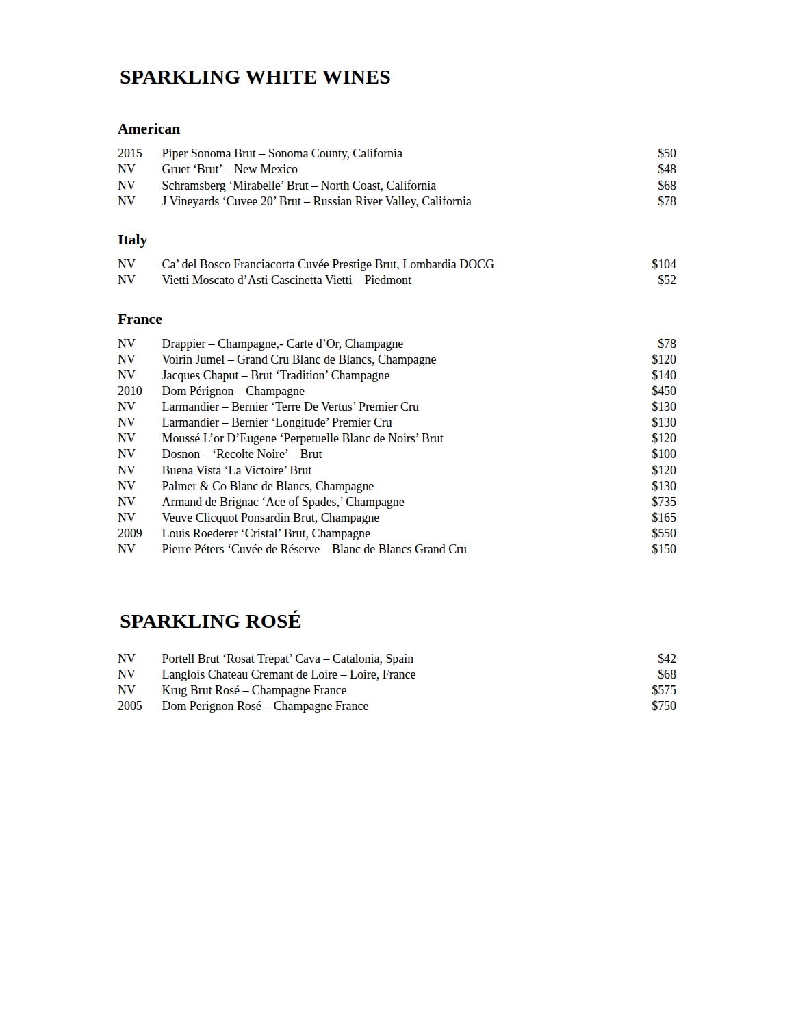SPARKLING WHITE WINES
American
| 2015 | Piper Sonoma Brut – Sonoma County, California | $50 |
| NV | Gruet ‘Brut’ – New Mexico | $48 |
| NV | Schramsberg ‘Mirabelle’ Brut – North Coast, California | $68 |
| NV | J Vineyards ‘Cuvee 20’ Brut – Russian River Valley, California | $78 |
Italy
| NV | Ca’ del Bosco Franciacorta Cuvée Prestige Brut, Lombardia DOCG | $104 |
| NV | Vietti Moscato d’Asti Cascinetta Vietti – Piedmont | $52 |
France
| NV | Drappier – Champagne,- Carte d’Or, Champagne | $78 |
| NV | Voirin Jumel – Grand Cru Blanc de Blancs, Champagne | $120 |
| NV | Jacques Chaput – Brut ‘Tradition’ Champagne | $140 |
| 2010 | Dom Pérignon – Champagne | $450 |
| NV | Larmandier – Bernier ‘Terre De Vertus’ Premier Cru | $130 |
| NV | Larmandier – Bernier ‘Longitude’ Premier Cru | $130 |
| NV | Moussé L’or D’Eugene ‘Perpetuelle Blanc de Noirs’ Brut | $120 |
| NV | Dosnon – ‘Recolte Noire’ – Brut | $100 |
| NV | Buena Vista ‘La Victoire’ Brut | $120 |
| NV | Palmer & Co Blanc de Blancs, Champagne | $130 |
| NV | Armand de Brignac ‘Ace of Spades,’ Champagne | $735 |
| NV | Veuve Clicquot Ponsardin Brut, Champagne | $165 |
| 2009 | Louis Roederer ‘Cristal’ Brut, Champagne | $550 |
| NV | Pierre Péters ‘Cuvée de Réserve – Blanc de Blancs Grand Cru | $150 |
SPARKLING ROSÉ
| NV | Portell Brut ‘Rosat Trepat’ Cava – Catalonia, Spain | $42 |
| NV | Langlois Chateau Cremant de Loire – Loire, France | $68 |
| NV | Krug Brut Rosé – Champagne France | $575 |
| 2005 | Dom Perignon Rosé – Champagne France | $750 |